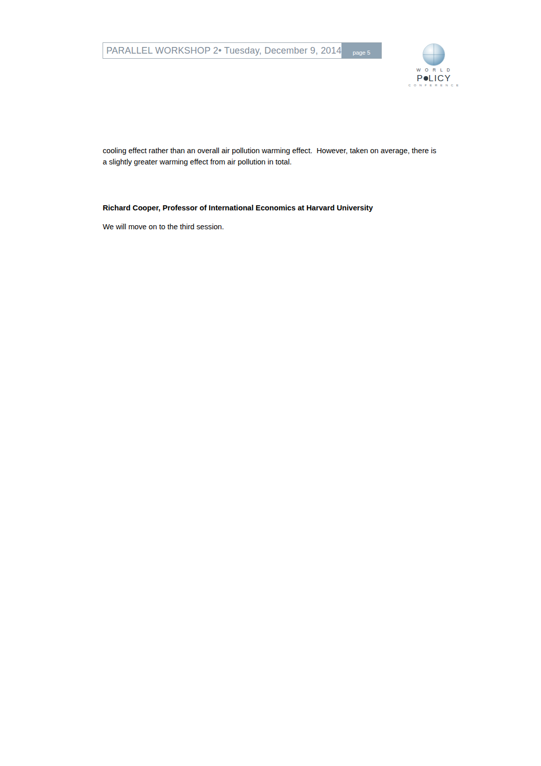PARALLEL WORKSHOP 2• Tuesday, December 9, 2014
page 5
W O R L D
P LICY
C O N F E R E N C E
cooling effect rather than an overall air pollution warming effect. However, taken on average, there is a slightly greater warming effect from air pollution in total.
Richard Cooper, Professor of International Economics at Harvard University
We will move on to the third session.